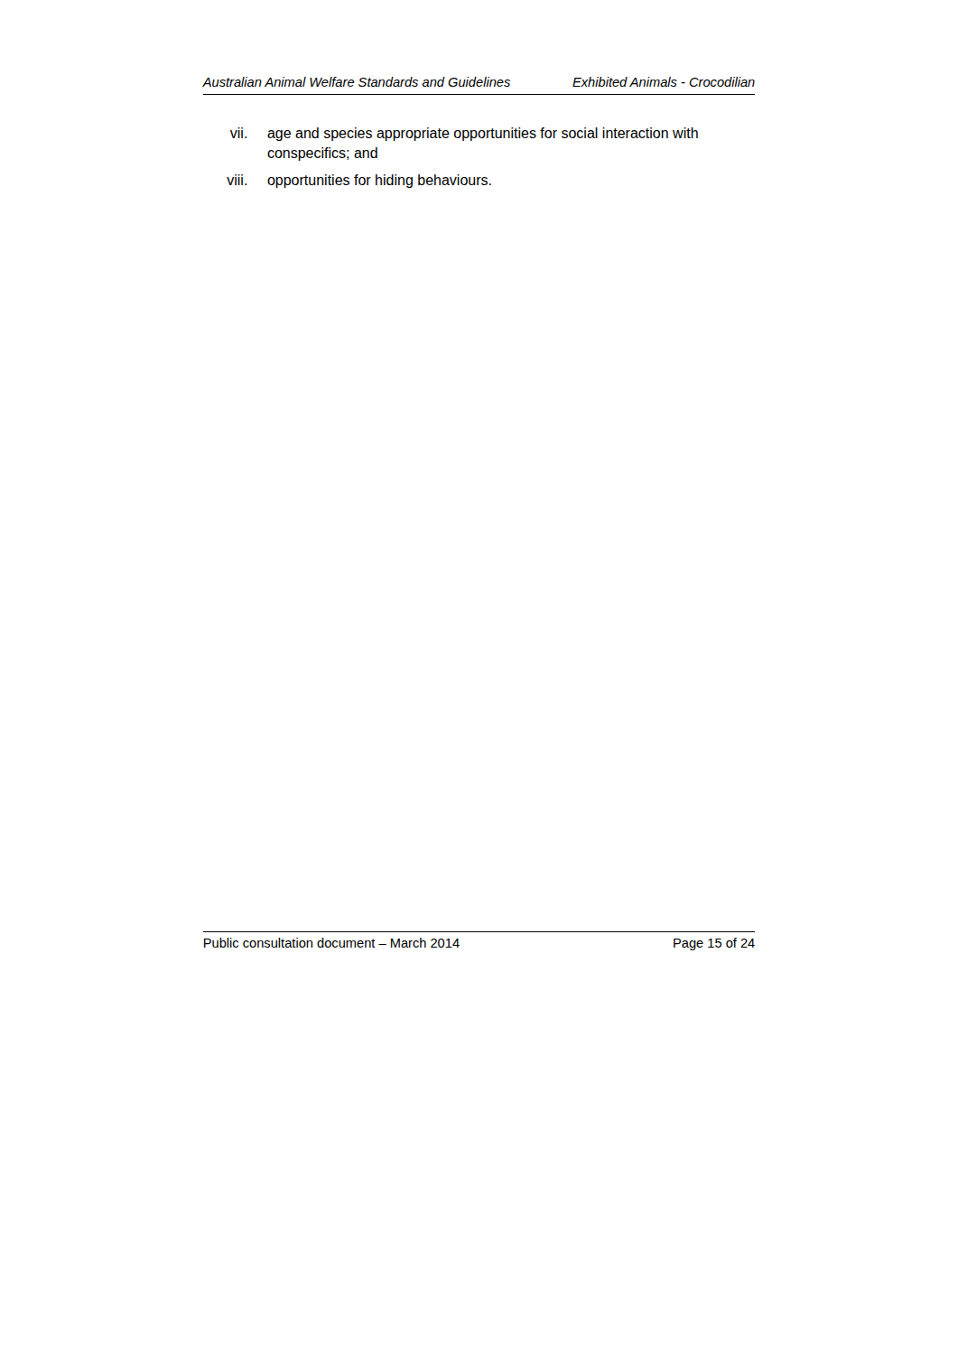Australian Animal Welfare Standards and Guidelines Exhibited Animals - Crocodilian
vii. age and species appropriate opportunities for social interaction with conspecifics; and
viii. opportunities for hiding behaviours.
Public consultation document – March 2014 Page 15 of 24